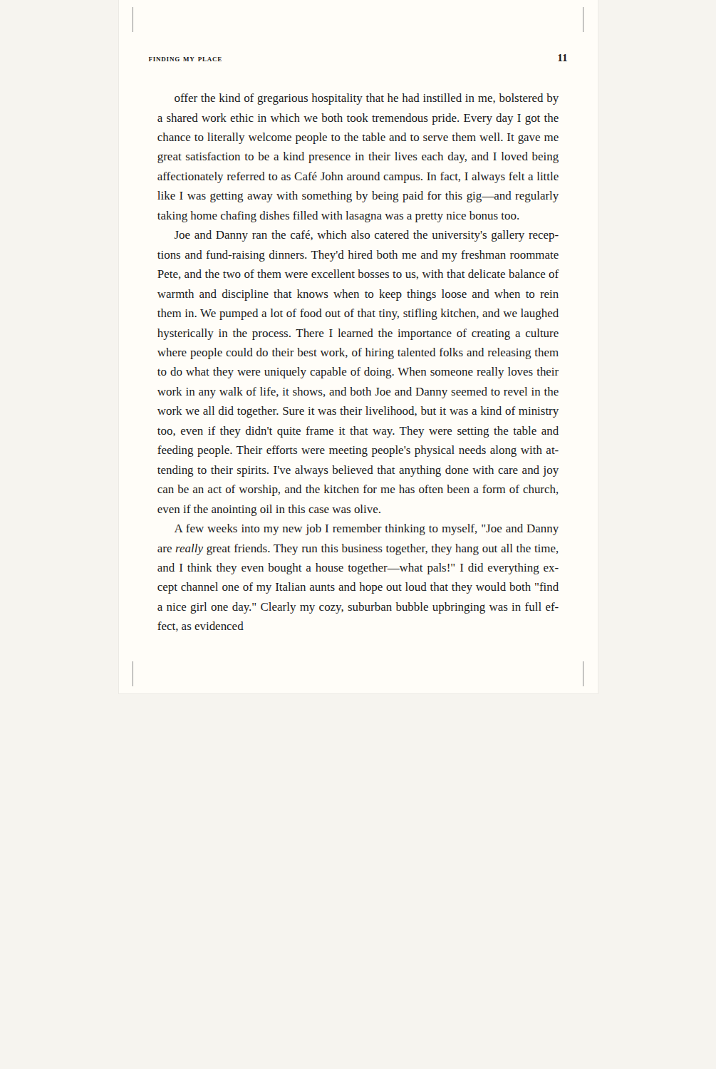Finding My Place 11
offer the kind of gregarious hospitality that he had instilled in me, bolstered by a shared work ethic in which we both took tremendous pride. Every day I got the chance to literally welcome people to the table and to serve them well. It gave me great satisfaction to be a kind presence in their lives each day, and I loved being affectionately referred to as Café John around campus. In fact, I always felt a little like I was getting away with something by being paid for this gig—and regularly taking home chafing dishes filled with lasagna was a pretty nice bonus too.
Joe and Danny ran the café, which also catered the university's gallery receptions and fund-raising dinners. They'd hired both me and my freshman roommate Pete, and the two of them were excellent bosses to us, with that delicate balance of warmth and discipline that knows when to keep things loose and when to rein them in. We pumped a lot of food out of that tiny, stifling kitchen, and we laughed hysterically in the process. There I learned the importance of creating a culture where people could do their best work, of hiring talented folks and releasing them to do what they were uniquely capable of doing. When someone really loves their work in any walk of life, it shows, and both Joe and Danny seemed to revel in the work we all did together. Sure it was their livelihood, but it was a kind of ministry too, even if they didn't quite frame it that way. They were setting the table and feeding people. Their efforts were meeting people's physical needs along with attending to their spirits. I've always believed that anything done with care and joy can be an act of worship, and the kitchen for me has often been a form of church, even if the anointing oil in this case was olive.
A few weeks into my new job I remember thinking to myself, "Joe and Danny are really great friends. They run this business together, they hang out all the time, and I think they even bought a house together—what pals!" I did everything except channel one of my Italian aunts and hope out loud that they would both "find a nice girl one day." Clearly my cozy, suburban bubble upbringing was in full effect, as evidenced